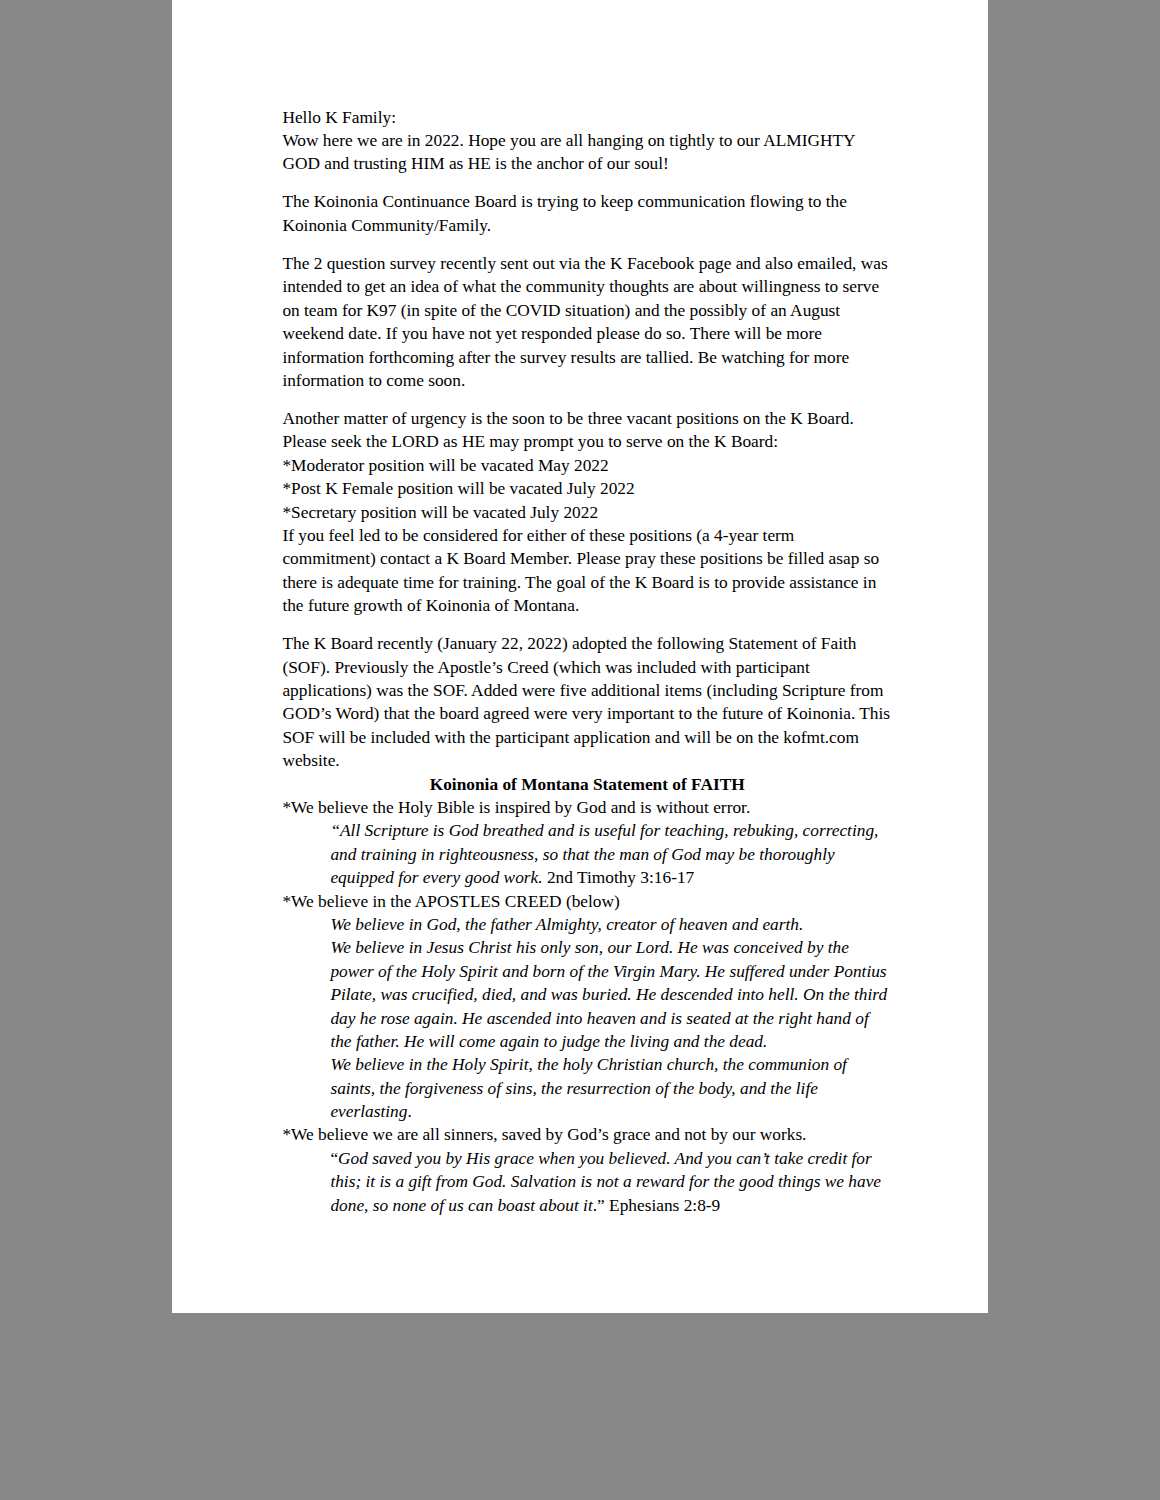Hello K Family:
Wow here we are in 2022. Hope you are all hanging on tightly to our ALMIGHTY GOD and trusting HIM as HE is the anchor of our soul!
The Koinonia Continuance Board is trying to keep communication flowing to the Koinonia Community/Family.
The 2 question survey recently sent out via the K Facebook page and also emailed, was intended to get an idea of what the community thoughts are about willingness to serve on team for K97 (in spite of the COVID situation) and the possibly of an August weekend date. If you have not yet responded please do so. There will be more information forthcoming after the survey results are tallied. Be watching for more information to come soon.
Another matter of urgency is the soon to be three vacant positions on the K Board. Please seek the LORD as HE may prompt you to serve on the K Board:
*Moderator position will be vacated May 2022
*Post K Female position will be vacated July 2022
*Secretary position will be vacated July 2022
If you feel led to be considered for either of these positions (a 4-year term commitment) contact a K Board Member. Please pray these positions be filled asap so there is adequate time for training. The goal of the K Board is to provide assistance in the future growth of Koinonia of Montana.
The K Board recently (January 22, 2022) adopted the following Statement of Faith (SOF). Previously the Apostle’s Creed (which was included with participant applications) was the SOF. Added were five additional items (including Scripture from GOD’s Word) that the board agreed were very important to the future of Koinonia. This SOF will be included with the participant application and will be on the kofmt.com website.
Koinonia of Montana Statement of FAITH
*We believe the Holy Bible is inspired by God and is without error.
“All Scripture is God breathed and is useful for teaching, rebuking, correcting, and training in righteousness, so that the man of God may be thoroughly equipped for every good work. 2nd Timothy 3:16-17
*We believe in the APOSTLES CREED (below)
We believe in God, the father Almighty, creator of heaven and earth.
We believe in Jesus Christ his only son, our Lord. He was conceived by the power of the Holy Spirit and born of the Virgin Mary. He suffered under Pontius Pilate, was crucified, died, and was buried. He descended into hell. On the third day he rose again. He ascended into heaven and is seated at the right hand of the father. He will come again to judge the living and the dead.
We believe in the Holy Spirit, the holy Christian church, the communion of saints, the forgiveness of sins, the resurrection of the body, and the life everlasting.
*We believe we are all sinners, saved by God’s grace and not by our works.
“God saved you by His grace when you believed. And you can’t take credit for this; it is a gift from God. Salvation is not a reward for the good things we have done, so none of us can boast about it.” Ephesians 2:8-9